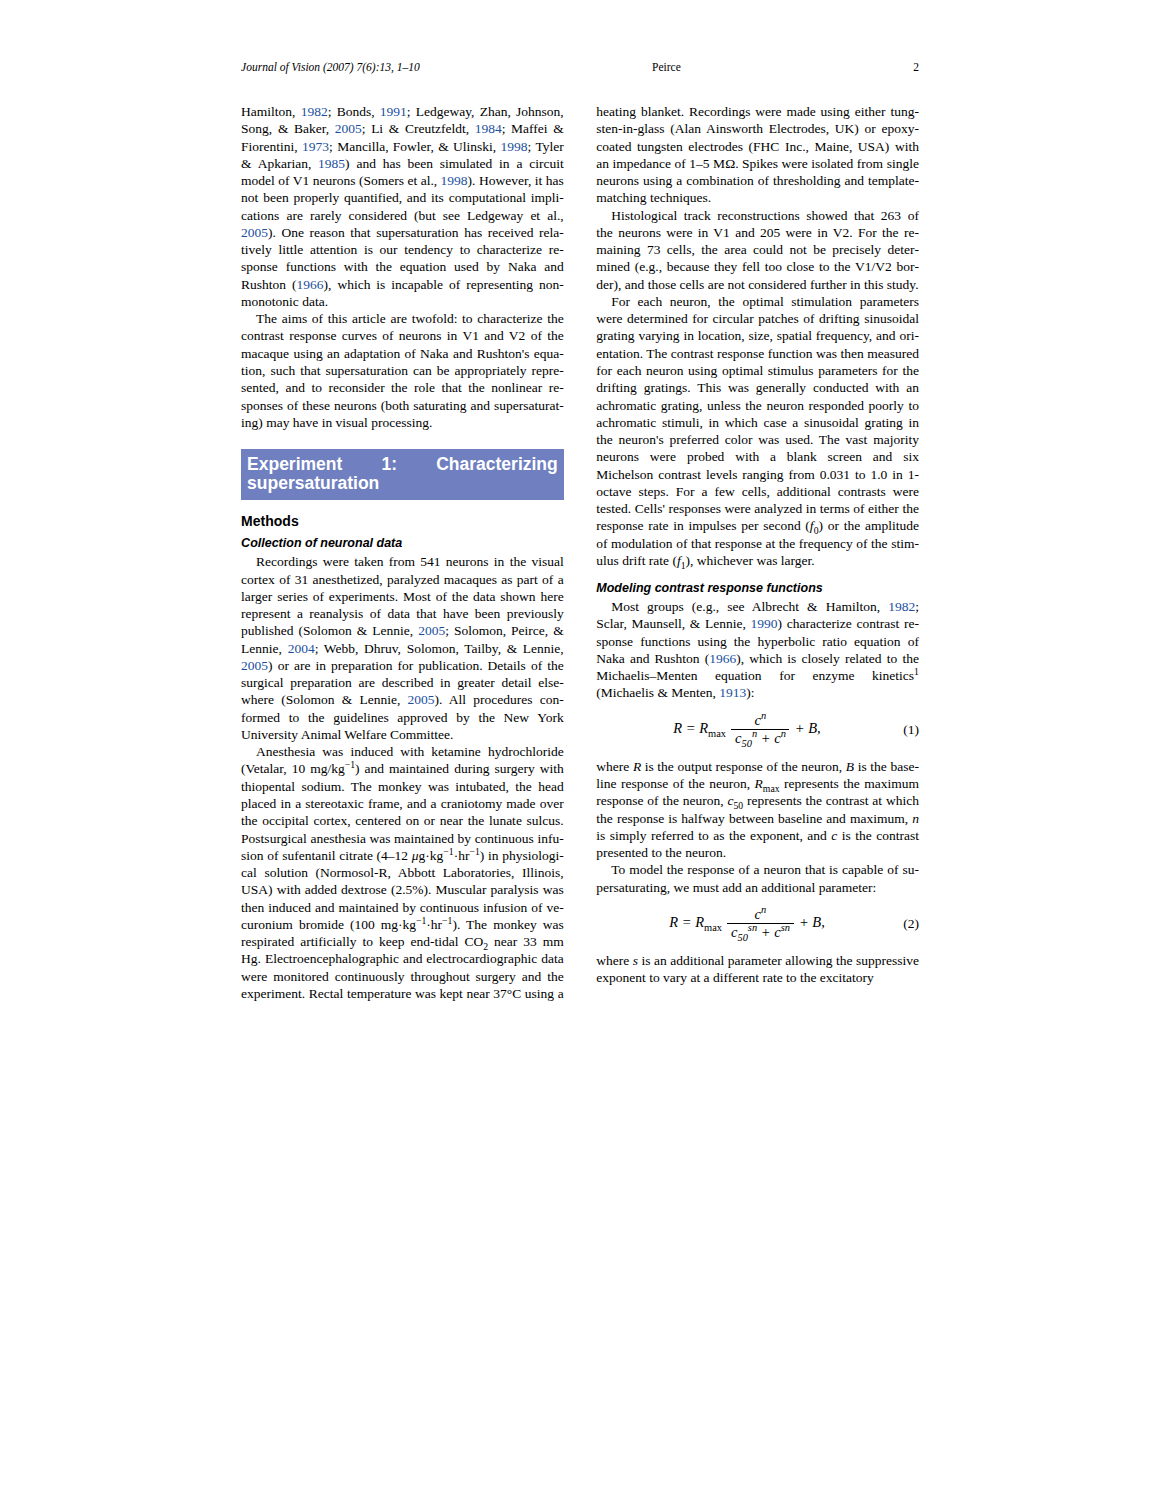Journal of Vision (2007) 7(6):13, 1–10
Peirce
2
Hamilton, 1982; Bonds, 1991; Ledgeway, Zhan, Johnson, Song, & Baker, 2005; Li & Creutzfeldt, 1984; Maffei & Fiorentini, 1973; Mancilla, Fowler, & Ulinski, 1998; Tyler & Apkarian, 1985) and has been simulated in a circuit model of V1 neurons (Somers et al., 1998). However, it has not been properly quantified, and its computational implications are rarely considered (but see Ledgeway et al., 2005). One reason that supersaturation has received relatively little attention is our tendency to characterize response functions with the equation used by Naka and Rushton (1966), which is incapable of representing nonmonotonic data.
The aims of this article are twofold: to characterize the contrast response curves of neurons in V1 and V2 of the macaque using an adaptation of Naka and Rushton's equation, such that supersaturation can be appropriately represented, and to reconsider the role that the nonlinear responses of these neurons (both saturating and supersaturating) may have in visual processing.
Experiment 1: Characterizing supersaturation
Methods
Collection of neuronal data
Recordings were taken from 541 neurons in the visual cortex of 31 anesthetized, paralyzed macaques as part of a larger series of experiments. Most of the data shown here represent a reanalysis of data that have been previously published (Solomon & Lennie, 2005; Solomon, Peirce, & Lennie, 2004; Webb, Dhruv, Solomon, Tailby, & Lennie, 2005) or are in preparation for publication. Details of the surgical preparation are described in greater detail elsewhere (Solomon & Lennie, 2005). All procedures conformed to the guidelines approved by the New York University Animal Welfare Committee.
Anesthesia was induced with ketamine hydrochloride (Vetalar, 10 mg/kg−1) and maintained during surgery with thiopental sodium. The monkey was intubated, the head placed in a stereotaxic frame, and a craniotomy made over the occipital cortex, centered on or near the lunate sulcus. Postsurgical anesthesia was maintained by continuous infusion of sufentanil citrate (4–12 μg·kg−1·hr−1) in physiological solution (Normosol-R, Abbott Laboratories, Illinois, USA) with added dextrose (2.5%). Muscular paralysis was then induced and maintained by continuous infusion of vecuronium bromide (100 mg·kg−1·hr−1). The monkey was respirated artificially to keep end-tidal CO2 near 33 mm Hg. Electroencephalographic and electrocardiographic data were monitored continuously throughout surgery and the experiment. Rectal temperature was kept near 37°C using a heating blanket. Recordings were made using either tungsten-in-glass (Alan Ainsworth Electrodes, UK) or epoxy-coated tungsten electrodes (FHC Inc., Maine, USA) with an impedance of 1–5 MΩ. Spikes were isolated from single neurons using a combination of thresholding and template-matching techniques.
Histological track reconstructions showed that 263 of the neurons were in V1 and 205 were in V2. For the remaining 73 cells, the area could not be precisely determined (e.g., because they fell too close to the V1/V2 border), and those cells are not considered further in this study.
For each neuron, the optimal stimulation parameters were determined for circular patches of drifting sinusoidal grating varying in location, size, spatial frequency, and orientation. The contrast response function was then measured for each neuron using optimal stimulus parameters for the drifting gratings. This was generally conducted with an achromatic grating, unless the neuron responded poorly to achromatic stimuli, in which case a sinusoidal grating in the neuron's preferred color was used. The vast majority neurons were probed with a blank screen and six Michelson contrast levels ranging from 0.031 to 1.0 in 1-octave steps. For a few cells, additional contrasts were tested. Cells' responses were analyzed in terms of either the response rate in impulses per second (f0) or the amplitude of modulation of that response at the frequency of the stimulus drift rate (f1), whichever was larger.
Modeling contrast response functions
Most groups (e.g., see Albrecht & Hamilton, 1982; Sclar, Maunsell, & Lennie, 1990) characterize contrast response functions using the hyperbolic ratio equation of Naka and Rushton (1966), which is closely related to the Michaelis–Menten equation for enzyme kinetics1 (Michaelis & Menten, 1913):
R = Rmax cn c50n + cn + B,
(1)
where R is the output response of the neuron, B is the baseline response of the neuron, Rmax represents the maximum response of the neuron, c50 represents the contrast at which the response is halfway between baseline and maximum, n is simply referred to as the exponent, and c is the contrast presented to the neuron.
To model the response of a neuron that is capable of supersaturating, we must add an additional parameter:
R = Rmax cn c50sn + csn + B,
(2)
where s is an additional parameter allowing the suppressive exponent to vary at a different rate to the excitatory